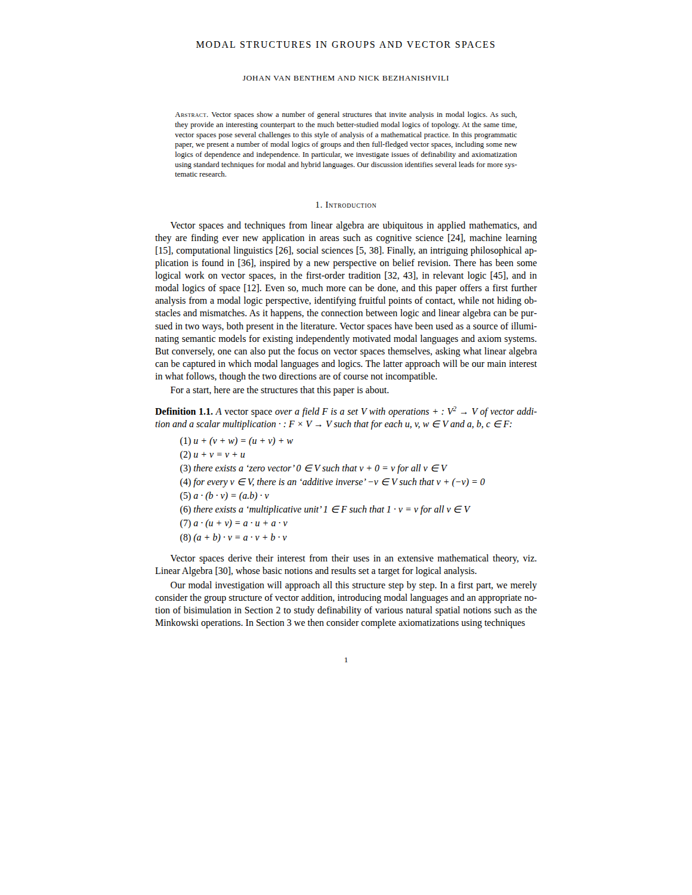Modal Structures in Groups and Vector Spaces
Johan van Benthem and Nick Bezhanishvili
Abstract. Vector spaces show a number of general structures that invite analysis in modal logics. As such, they provide an interesting counterpart to the much better-studied modal logics of topology. At the same time, vector spaces pose several challenges to this style of analysis of a mathematical practice. In this programmatic paper, we present a number of modal logics of groups and then full-fledged vector spaces, including some new logics of dependence and independence. In particular, we investigate issues of definability and axiomatization using standard techniques for modal and hybrid languages. Our discussion identifies several leads for more systematic research.
1. Introduction
Vector spaces and techniques from linear algebra are ubiquitous in applied mathematics, and they are finding ever new application in areas such as cognitive science [24], machine learning [15], computational linguistics [26], social sciences [5, 38]. Finally, an intriguing philosophical application is found in [36], inspired by a new perspective on belief revision. There has been some logical work on vector spaces, in the first-order tradition [32, 43], in relevant logic [45], and in modal logics of space [12]. Even so, much more can be done, and this paper offers a first further analysis from a modal logic perspective, identifying fruitful points of contact, while not hiding obstacles and mismatches. As it happens, the connection between logic and linear algebra can be pursued in two ways, both present in the literature. Vector spaces have been used as a source of illuminating semantic models for existing independently motivated modal languages and axiom systems. But conversely, one can also put the focus on vector spaces themselves, asking what linear algebra can be captured in which modal languages and logics. The latter approach will be our main interest in what follows, though the two directions are of course not incompatible.
For a start, here are the structures that this paper is about.
Definition 1.1. A vector space over a field F is a set V with operations + : V2 → V of vector addition and a scalar multiplication · : F × V → V such that for each u, v, w ∈ V and a, b, c ∈ F:
(1) u + (v + w) = (u + v) + w
(2) u + v = v + u
(3) there exists a ‘zero vector’ 0 ∈ V such that v + 0 = v for all v ∈ V
(4) for every v ∈ V, there is an ‘additive inverse’ −v ∈ V such that v + (−v) = 0
(5) a · (b · v) = (a.b) · v
(6) there exists a ‘multiplicative unit’ 1 ∈ F such that 1 · v = v for all v ∈ V
(7) a · (u + v) = a · u + a · v
(8) (a + b) · v = a · v + b · v
Vector spaces derive their interest from their uses in an extensive mathematical theory, viz. Linear Algebra [30], whose basic notions and results set a target for logical analysis.
Our modal investigation will approach all this structure step by step. In a first part, we merely consider the group structure of vector addition, introducing modal languages and an appropriate notion of bisimulation in Section 2 to study definability of various natural spatial notions such as the Minkowski operations. In Section 3 we then consider complete axiomatizations using techniques
1